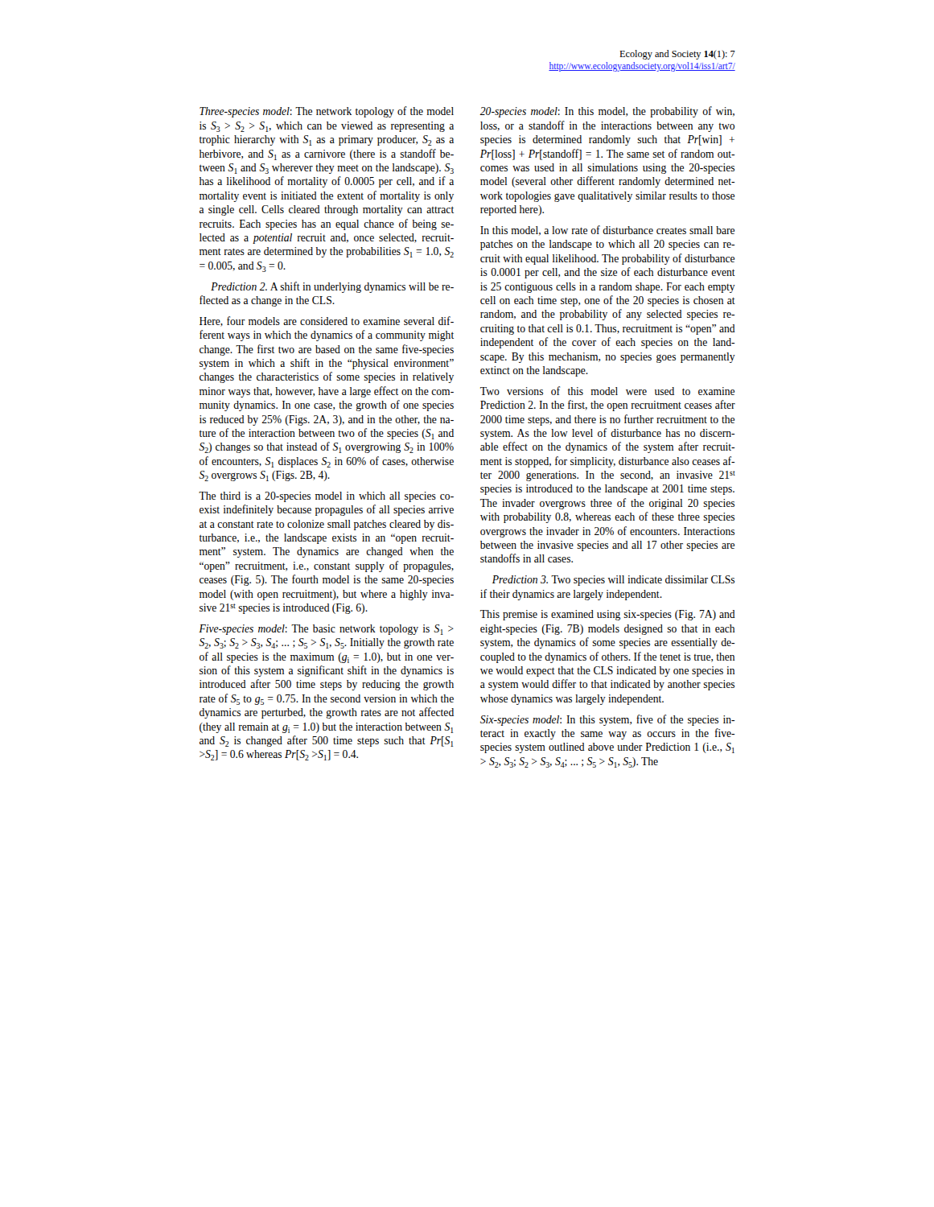Ecology and Society 14(1): 7
http://www.ecologyandsociety.org/vol14/iss1/art7/
Three-species model: The network topology of the model is S3 > S2 > S1, which can be viewed as representing a trophic hierarchy with S1 as a primary producer, S2 as a herbivore, and S1 as a carnivore (there is a standoff between S1 and S3 wherever they meet on the landscape). S3 has a likelihood of mortality of 0.0005 per cell, and if a mortality event is initiated the extent of mortality is only a single cell. Cells cleared through mortality can attract recruits. Each species has an equal chance of being selected as a potential recruit and, once selected, recruitment rates are determined by the probabilities S1 = 1.0, S2 = 0.005, and S3 = 0.
Prediction 2. A shift in underlying dynamics will be reflected as a change in the CLS.
Here, four models are considered to examine several different ways in which the dynamics of a community might change. The first two are based on the same five-species system in which a shift in the “physical environment” changes the characteristics of some species in relatively minor ways that, however, have a large effect on the community dynamics. In one case, the growth of one species is reduced by 25% (Figs. 2A, 3), and in the other, the nature of the interaction between two of the species (S1 and S2) changes so that instead of S1 overgrowing S2 in 100% of encounters, S1 displaces S2 in 60% of cases, otherwise S2 overgrows S1 (Figs. 2B, 4).
The third is a 20-species model in which all species co-exist indefinitely because propagules of all species arrive at a constant rate to colonize small patches cleared by disturbance, i.e., the landscape exists in an “open recruitment” system. The dynamics are changed when the “open” recruitment, i.e., constant supply of propagules, ceases (Fig. 5). The fourth model is the same 20-species model (with open recruitment), but where a highly invasive 21st species is introduced (Fig. 6).
Five-species model: The basic network topology is S1 > S2, S3; S2 > S3, S4; ... ; S5 > S1, S5. Initially the growth rate of all species is the maximum (gi = 1.0), but in one version of this system a significant shift in the dynamics is introduced after 500 time steps by reducing the growth rate of S5 to g5 = 0.75. In the second version in which the dynamics are perturbed, the growth rates are not affected (they all remain at gi = 1.0) but the interaction between S1 and S2 is changed after 500 time steps such that Pr[S1 >S2] = 0.6 whereas Pr[S2 >S1] = 0.4.
20-species model: In this model, the probability of win, loss, or a standoff in the interactions between any two species is determined randomly such that Pr[win] + Pr[loss] + Pr[standoff] = 1. The same set of random outcomes was used in all simulations using the 20-species model (several other different randomly determined network topologies gave qualitatively similar results to those reported here).
In this model, a low rate of disturbance creates small bare patches on the landscape to which all 20 species can recruit with equal likelihood. The probability of disturbance is 0.0001 per cell, and the size of each disturbance event is 25 contiguous cells in a random shape. For each empty cell on each time step, one of the 20 species is chosen at random, and the probability of any selected species recruiting to that cell is 0.1. Thus, recruitment is “open” and independent of the cover of each species on the landscape. By this mechanism, no species goes permanently extinct on the landscape.
Two versions of this model were used to examine Prediction 2. In the first, the open recruitment ceases after 2000 time steps, and there is no further recruitment to the system. As the low level of disturbance has no discernable effect on the dynamics of the system after recruitment is stopped, for simplicity, disturbance also ceases after 2000 generations. In the second, an invasive 21st species is introduced to the landscape at 2001 time steps. The invader overgrows three of the original 20 species with probability 0.8, whereas each of these three species overgrows the invader in 20% of encounters. Interactions between the invasive species and all 17 other species are standoffs in all cases.
Prediction 3. Two species will indicate dissimilar CLSs if their dynamics are largely independent.
This premise is examined using six-species (Fig. 7A) and eight-species (Fig. 7B) models designed so that in each system, the dynamics of some species are essentially decoupled to the dynamics of others. If the tenet is true, then we would expect that the CLS indicated by one species in a system would differ to that indicated by another species whose dynamics was largely independent.
Six-species model: In this system, five of the species interact in exactly the same way as occurs in the five-species system outlined above under Prediction 1 (i.e., S1 > S2, S3; S2 > S3, S4; ... ; S5 > S1, S5). The